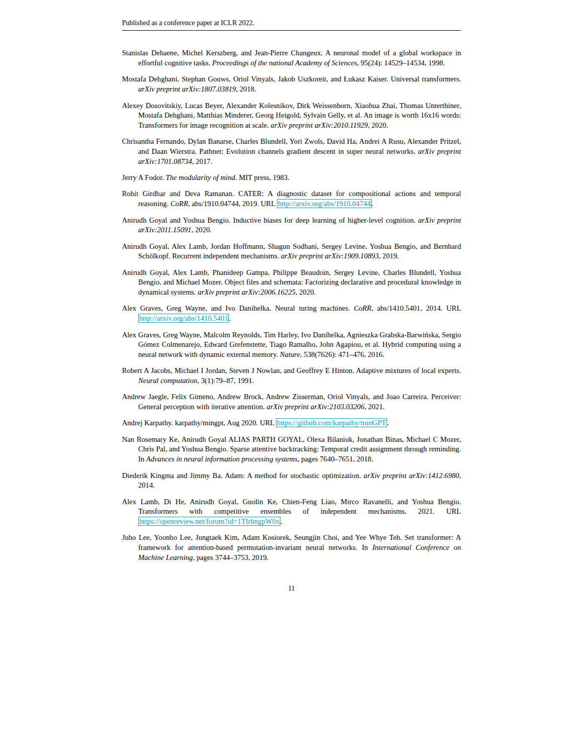Published as a conference paper at ICLR 2022.
Stanislas Dehaene, Michel Kerszberg, and Jean-Pierre Changeux. A neuronal model of a global workspace in effortful cognitive tasks. Proceedings of the national Academy of Sciences, 95(24): 14529–14534, 1998.
Mostafa Dehghani, Stephan Gouws, Oriol Vinyals, Jakob Uszkoreit, and Łukasz Kaiser. Universal transformers. arXiv preprint arXiv:1807.03819, 2018.
Alexey Dosovitskiy, Lucas Beyer, Alexander Kolesnikov, Dirk Weissenborn, Xiaohua Zhai, Thomas Unterthiner, Mostafa Dehghani, Matthias Minderer, Georg Heigold, Sylvain Gelly, et al. An image is worth 16x16 words: Transformers for image recognition at scale. arXiv preprint arXiv:2010.11929, 2020.
Chrisantha Fernando, Dylan Banarse, Charles Blundell, Yori Zwols, David Ha, Andrei A Rusu, Alexander Pritzel, and Daan Wierstra. Pathnet: Evolution channels gradient descent in super neural networks. arXiv preprint arXiv:1701.08734, 2017.
Jerry A Fodor. The modularity of mind. MIT press, 1983.
Rohit Girdhar and Deva Ramanan. CATER: A diagnostic dataset for compositional actions and temporal reasoning. CoRR, abs/1910.04744, 2019. URL http://arxiv.org/abs/1910.04744.
Anirudh Goyal and Yoshua Bengio. Inductive biases for deep learning of higher-level cognition. arXiv preprint arXiv:2011.15091, 2020.
Anirudh Goyal, Alex Lamb, Jordan Hoffmann, Shagun Sodhani, Sergey Levine, Yoshua Bengio, and Bernhard Schölkopf. Recurrent independent mechanisms. arXiv preprint arXiv:1909.10893, 2019.
Anirudh Goyal, Alex Lamb, Phanideep Gampa, Philippe Beaudoin, Sergey Levine, Charles Blundell, Yoshua Bengio, and Michael Mozer. Object files and schemata: Factorizing declarative and procedural knowledge in dynamical systems. arXiv preprint arXiv:2006.16225, 2020.
Alex Graves, Greg Wayne, and Ivo Danihelka. Neural turing machines. CoRR, abs/1410.5401, 2014. URL http://arxiv.org/abs/1410.5401.
Alex Graves, Greg Wayne, Malcolm Reynolds, Tim Harley, Ivo Danihelka, Agnieszka Grabska-Barwińska, Sergio Gómez Colmenarejo, Edward Grefenstette, Tiago Ramalho, John Agapiou, et al. Hybrid computing using a neural network with dynamic external memory. Nature, 538(7626): 471–476, 2016.
Robert A Jacobs, Michael I Jordan, Steven J Nowlan, and Geoffrey E Hinton. Adaptive mixtures of local experts. Neural computation, 3(1):79–87, 1991.
Andrew Jaegle, Felix Gimeno, Andrew Brock, Andrew Zisserman, Oriol Vinyals, and Joao Carreira. Perceiver: General perception with iterative attention. arXiv preprint arXiv:2103.03206, 2021.
Andrej Karpathy. karpathy/mingpt, Aug 2020. URL https://github.com/karpathy/minGPT.
Nan Rosemary Ke, Anirudh Goyal ALIAS PARTH GOYAL, Olexa Bilaniuk, Jonathan Binas, Michael C Mozer, Chris Pal, and Yoshua Bengio. Sparse attentive backtracking: Temporal credit assignment through reminding. In Advances in neural information processing systems, pages 7640–7651, 2018.
Diederik Kingma and Jimmy Ba. Adam: A method for stochastic optimization. arXiv preprint arXiv:1412.6980, 2014.
Alex Lamb, Di He, Anirudh Goyal, Guolin Ke, Chien-Feng Liao, Mirco Ravanelli, and Yoshua Bengio. Transformers with competitive ensembles of independent mechanisms, 2021. URL https://openreview.net/forum?id=1TIrbngpW0x.
Juho Lee, Yoonho Lee, Jungtaek Kim, Adam Kosiorek, Seungjin Choi, and Yee Whye Teh. Set transformer: A framework for attention-based permutation-invariant neural networks. In International Conference on Machine Learning, pages 3744–3753, 2019.
11